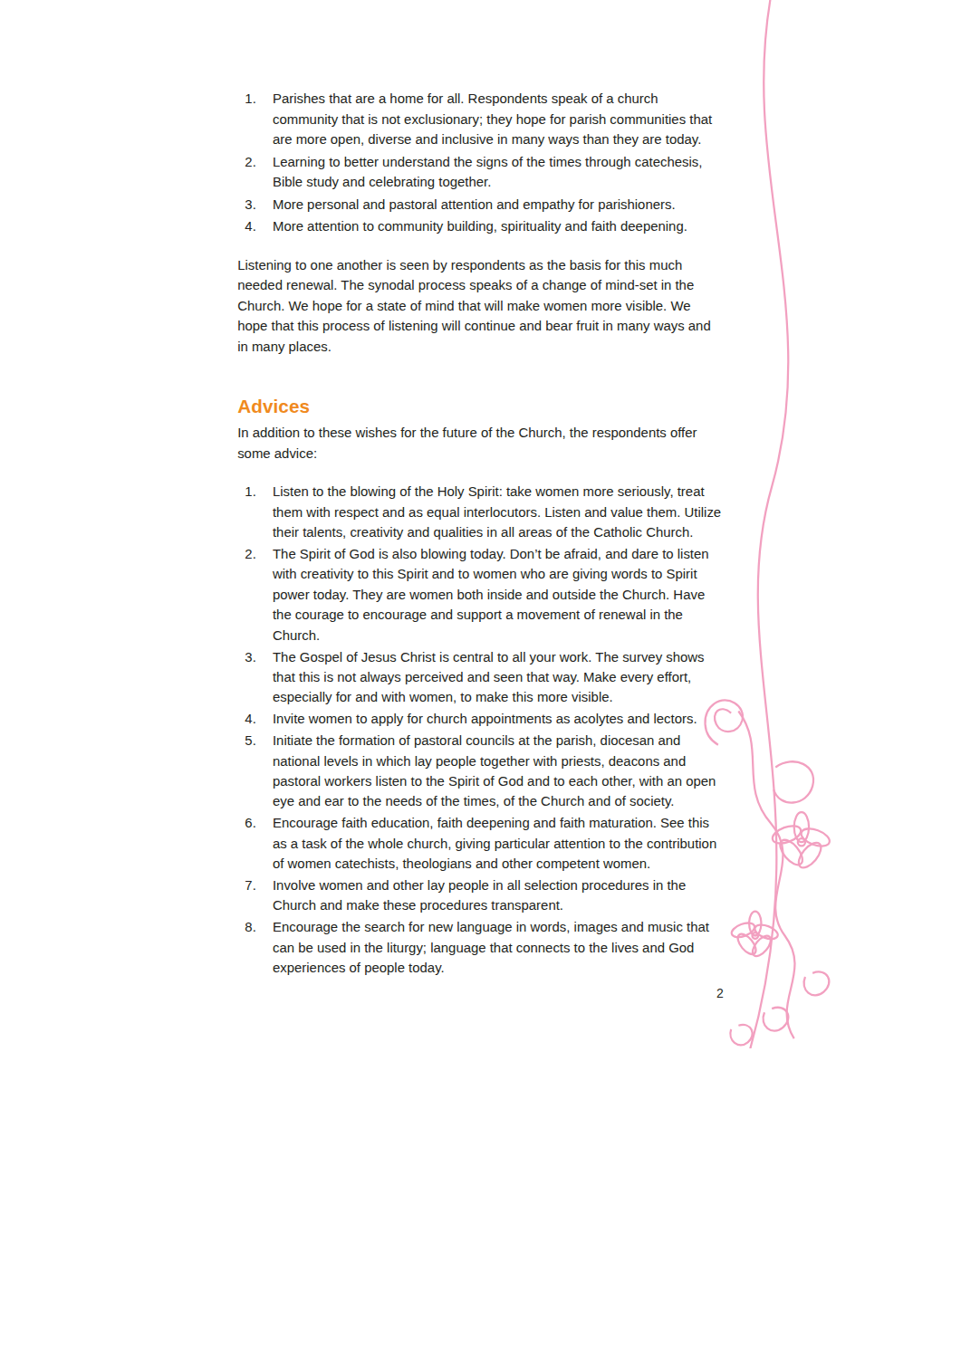Parishes that are a home for all. Respondents speak of a church community that is not exclusionary; they hope for parish communities that are more open, diverse and inclusive in many ways than they are today.
Learning to better understand the signs of the times through catechesis, Bible study and celebrating together.
More personal and pastoral attention and empathy for parishioners.
More attention to community building, spirituality and faith deepening.
Listening to one another is seen by respondents as the basis for this much needed renewal. The synodal process speaks of a change of mind-set in the Church. We hope for a state of mind that will make women more visible. We hope that this process of listening will continue and bear fruit in many ways and in many places.
Advices
In addition to these wishes for the future of the Church, the respondents offer some advice:
Listen to the blowing of the Holy Spirit: take women more seriously, treat them with respect and as equal interlocutors. Listen and value them. Utilize their talents, creativity and qualities in all areas of the Catholic Church.
The Spirit of God is also blowing today. Don’t be afraid, and dare to listen with creativity to this Spirit and to women who are giving words to Spirit power today. They are women both inside and outside the Church. Have the courage to encourage and support a movement of renewal in the Church.
The Gospel of Jesus Christ is central to all your work. The survey shows that this is not always perceived and seen that way. Make every effort, especially for and with women, to make this more visible.
Invite women to apply for church appointments as acolytes and lectors.
Initiate the formation of pastoral councils at the parish, diocesan and national levels in which lay people together with priests, deacons and pastoral workers listen to the Spirit of God and to each other, with an open eye and ear to the needs of the times, of the Church and of society.
Encourage faith education, faith deepening and faith maturation. See this as a task of the whole church, giving particular attention to the contribution of women catechists, theologians and other competent women.
Involve women and other lay people in all selection procedures in the Church and make these procedures transparent.
Encourage the search for new language in words, images and music that can be used in the liturgy; language that connects to the lives and God experiences of people today.
2